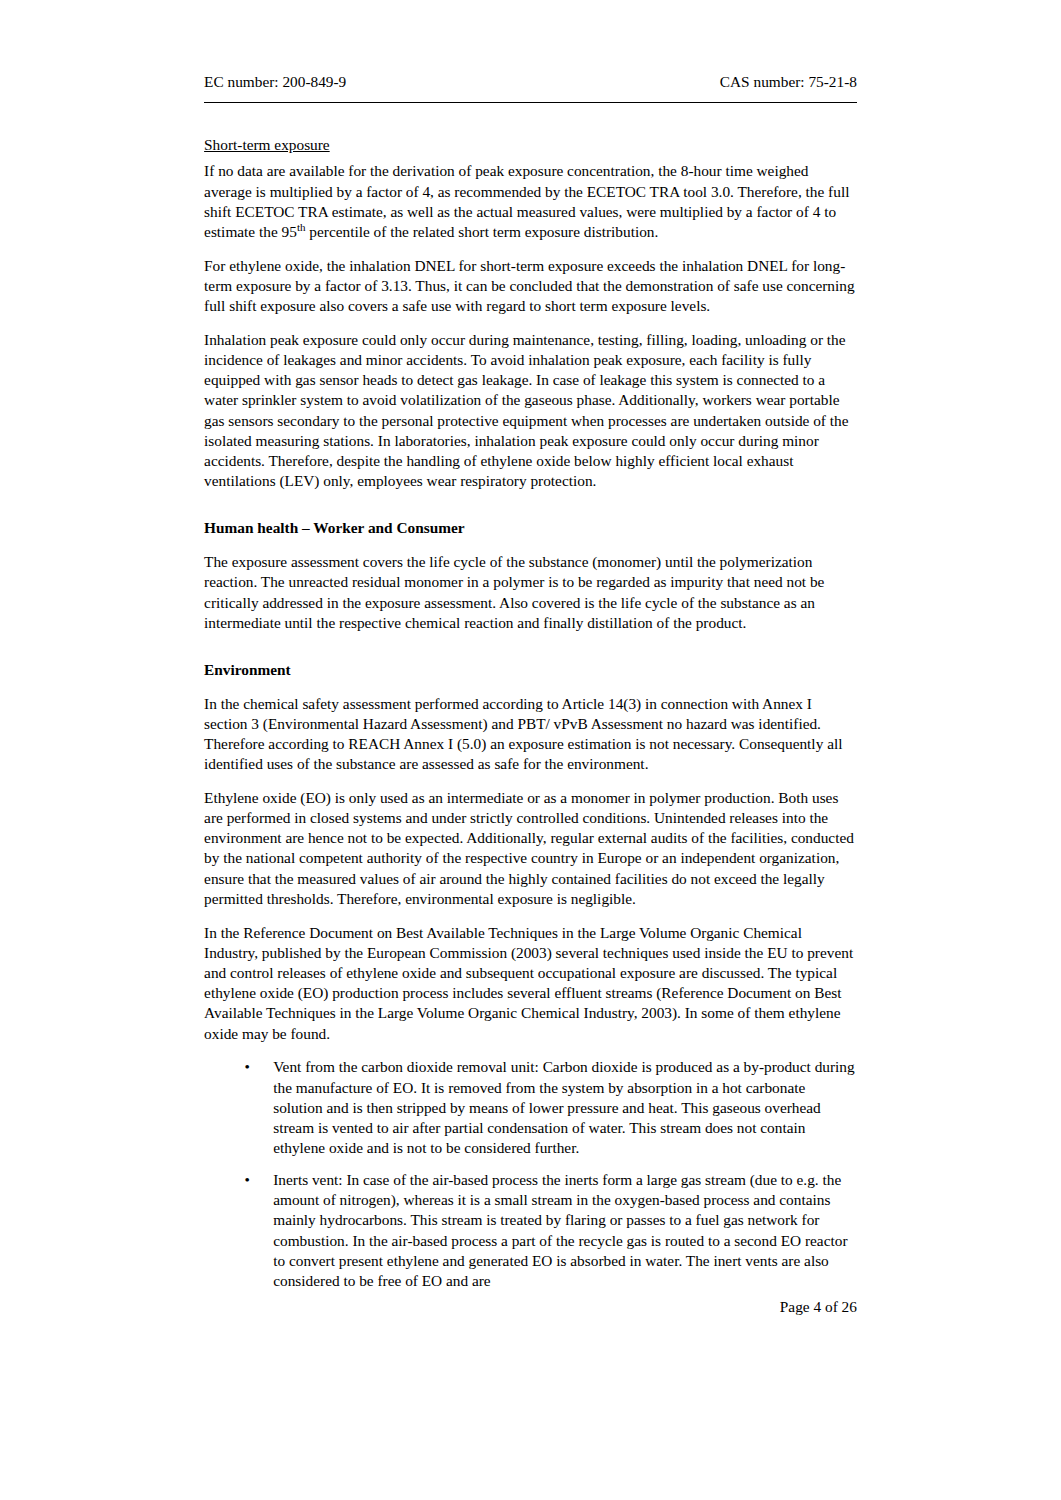EC number: 200-849-9
CAS number: 75-21-8
Short-term exposure
If no data are available for the derivation of peak exposure concentration, the 8-hour time weighed average is multiplied by a factor of 4, as recommended by the ECETOC TRA tool 3.0. Therefore, the full shift ECETOC TRA estimate, as well as the actual measured values, were multiplied by a factor of 4 to estimate the 95th percentile of the related short term exposure distribution.
For ethylene oxide, the inhalation DNEL for short-term exposure exceeds the inhalation DNEL for long-term exposure by a factor of 3.13. Thus, it can be concluded that the demonstration of safe use concerning full shift exposure also covers a safe use with regard to short term exposure levels.
Inhalation peak exposure could only occur during maintenance, testing, filling, loading, unloading or the incidence of leakages and minor accidents. To avoid inhalation peak exposure, each facility is fully equipped with gas sensor heads to detect gas leakage. In case of leakage this system is connected to a water sprinkler system to avoid volatilization of the gaseous phase. Additionally, workers wear portable gas sensors secondary to the personal protective equipment when processes are undertaken outside of the isolated measuring stations. In laboratories, inhalation peak exposure could only occur during minor accidents. Therefore, despite the handling of ethylene oxide below highly efficient local exhaust ventilations (LEV) only, employees wear respiratory protection.
Human health – Worker and Consumer
The exposure assessment covers the life cycle of the substance (monomer) until the polymerization reaction. The unreacted residual monomer in a polymer is to be regarded as impurity that need not be critically addressed in the exposure assessment. Also covered is the life cycle of the substance as an intermediate until the respective chemical reaction and finally distillation of the product.
Environment
In the chemical safety assessment performed according to Article 14(3) in connection with Annex I section 3 (Environmental Hazard Assessment) and PBT/ vPvB Assessment no hazard was identified. Therefore according to REACH Annex I (5.0) an exposure estimation is not necessary. Consequently all identified uses of the substance are assessed as safe for the environment.
Ethylene oxide (EO) is only used as an intermediate or as a monomer in polymer production. Both uses are performed in closed systems and under strictly controlled conditions. Unintended releases into the environment are hence not to be expected. Additionally, regular external audits of the facilities, conducted by the national competent authority of the respective country in Europe or an independent organization, ensure that the measured values of air around the highly contained facilities do not exceed the legally permitted thresholds. Therefore, environmental exposure is negligible.
In the Reference Document on Best Available Techniques in the Large Volume Organic Chemical Industry, published by the European Commission (2003) several techniques used inside the EU to prevent and control releases of ethylene oxide and subsequent occupational exposure are discussed. The typical ethylene oxide (EO) production process includes several effluent streams (Reference Document on Best Available Techniques in the Large Volume Organic Chemical Industry, 2003). In some of them ethylene oxide may be found.
Vent from the carbon dioxide removal unit: Carbon dioxide is produced as a by-product during the manufacture of EO. It is removed from the system by absorption in a hot carbonate solution and is then stripped by means of lower pressure and heat. This gaseous overhead stream is vented to air after partial condensation of water. This stream does not contain ethylene oxide and is not to be considered further.
Inerts vent: In case of the air-based process the inerts form a large gas stream (due to e.g. the amount of nitrogen), whereas it is a small stream in the oxygen-based process and contains mainly hydrocarbons. This stream is treated by flaring or passes to a fuel gas network for combustion. In the air-based process a part of the recycle gas is routed to a second EO reactor to convert present ethylene and generated EO is absorbed in water. The inert vents are also considered to be free of EO and are
Page 4 of 26